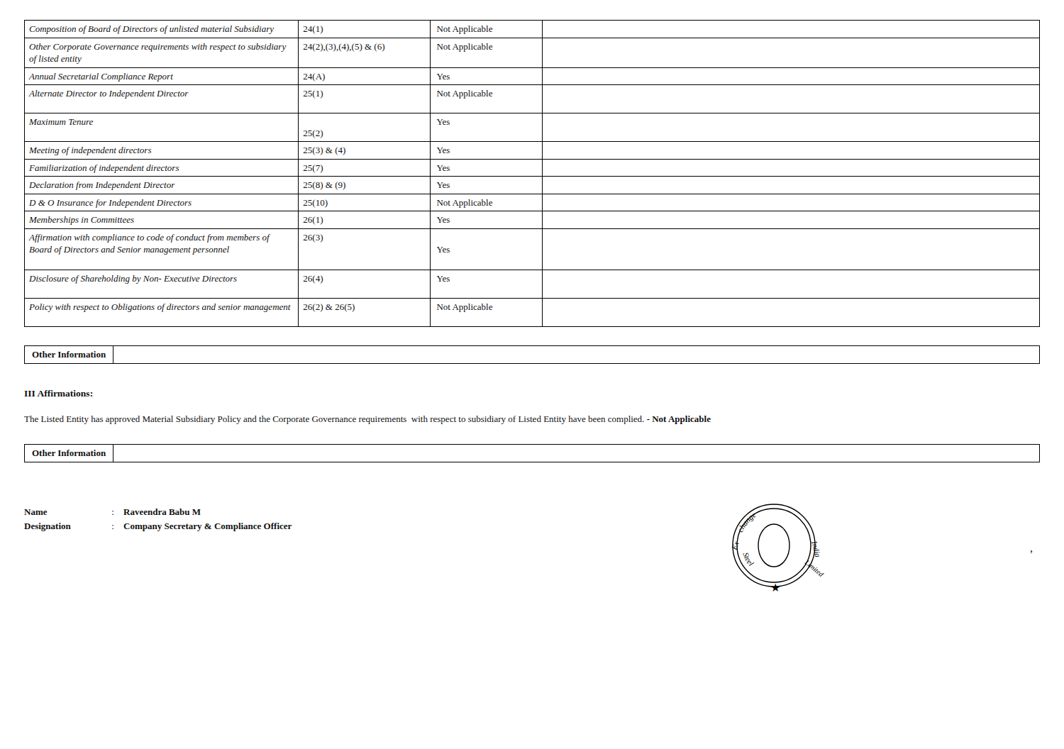| Composition of Board of Directors of unlisted material Subsidiary | 24(1) | Not Applicable | |
| Other Corporate Governance requirements with respect to subsidiary of listed entity | 24(2),(3),(4),(5) & (6) | Not Applicable | |
| Annual Secretarial Compliance Report | 24(A) | Yes | |
| Alternate Director to Independent Director | 25(1) | Not Applicable | |
| Maximum Tenure | 25(2) | Yes | |
| Meeting of independent directors | 25(3) & (4) | Yes | |
| Familiarization of independent directors | 25(7) | Yes | |
| Declaration from Independent Director | 25(8) & (9) | Yes | |
| D & O Insurance for Independent Directors | 25(10) | Not Applicable | |
| Memberships in Committees | 26(1) | Yes | |
| Affirmation with compliance to code of conduct from members of Board of Directors and Senior management personnel | 26(3) | Yes | |
| Disclosure of Shareholding by Non- Executive Directors | 26(4) | Yes | |
| Policy with respect to Obligations of directors and senior management | 26(2) & 26(5) | Not Applicable | |
Other Information
III Affirmations:
The Listed Entity has approved Material Subsidiary Policy and the Corporate Governance requirements with respect to subsidiary of Listed Entity have been complied. - Not Applicable
Other Information
| Name | : | Raveendra Babu M |
| Designation | : | Company Secretary & Compliance Officer |
change Steel Ex India Limited ★
,